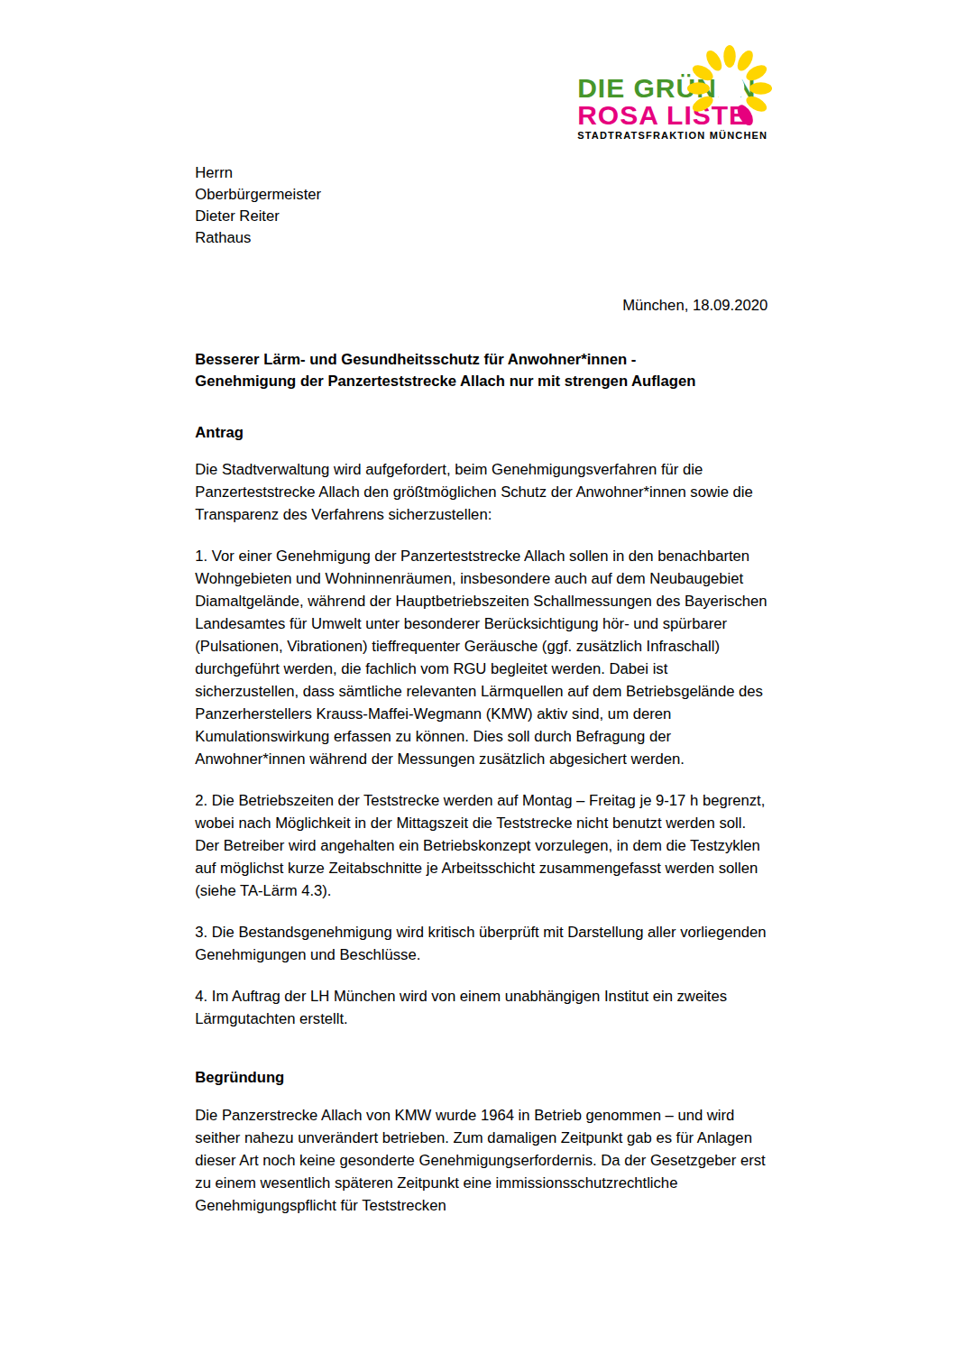DIE GRÜNEN
ROSA LISTE
STADTRATSFRAKTION MÜNCHEN
Herrn
Oberbürgermeister
Dieter Reiter
Rathaus
München, 18.09.2020
Besserer Lärm- und Gesundheitsschutz für Anwohner*innen -
Genehmigung der Panzerteststrecke Allach nur mit strengen Auflagen
Antrag
Die Stadtverwaltung wird aufgefordert, beim Genehmigungsverfahren für die Panzerteststrecke Allach den größtmöglichen Schutz der Anwohner*innen sowie die Transparenz des Verfahrens sicherzustellen:
1. Vor einer Genehmigung der Panzerteststrecke Allach sollen in den benachbarten Wohngebieten und Wohninnenräumen, insbesondere auch auf dem Neubaugebiet Diamaltgelände, während der Hauptbetriebszeiten Schallmessungen des Bayerischen Landesamtes für Umwelt unter besonderer Berücksichtigung hör- und spürbarer (Pulsationen, Vibrationen) tieffrequenter Geräusche (ggf. zusätzlich Infraschall) durchgeführt werden, die fachlich vom RGU begleitet werden. Dabei ist sicherzustellen, dass sämtliche relevanten Lärmquellen auf dem Betriebsgelände des Panzerherstellers Krauss-Maffei-Wegmann (KMW) aktiv sind, um deren Kumulationswirkung erfassen zu können. Dies soll durch Befragung der Anwohner*innen während der Messungen zusätzlich abgesichert werden.
2. Die Betriebszeiten der Teststrecke werden auf Montag – Freitag je 9-17 h begrenzt, wobei nach Möglichkeit in der Mittagszeit die Teststrecke nicht benutzt werden soll. Der Betreiber wird angehalten ein Betriebskonzept vorzulegen, in dem die Testzyklen auf möglichst kurze Zeitabschnitte je Arbeitsschicht zusammengefasst werden sollen (siehe TA-Lärm 4.3).
3. Die Bestandsgenehmigung wird kritisch überprüft mit Darstellung aller vorliegenden Genehmigungen und Beschlüsse.
4. Im Auftrag der LH München wird von einem unabhängigen Institut ein zweites Lärmgutachten erstellt.
Begründung
Die Panzerstrecke Allach von KMW wurde 1964 in Betrieb genommen – und wird seither nahezu unverändert betrieben. Zum damaligen Zeitpunkt gab es für Anlagen dieser Art noch keine gesonderte Genehmigungserfordernis. Da der Gesetzgeber erst zu einem wesentlich späteren Zeitpunkt eine immissionsschutzrechtliche Genehmigungspflicht für Teststrecken